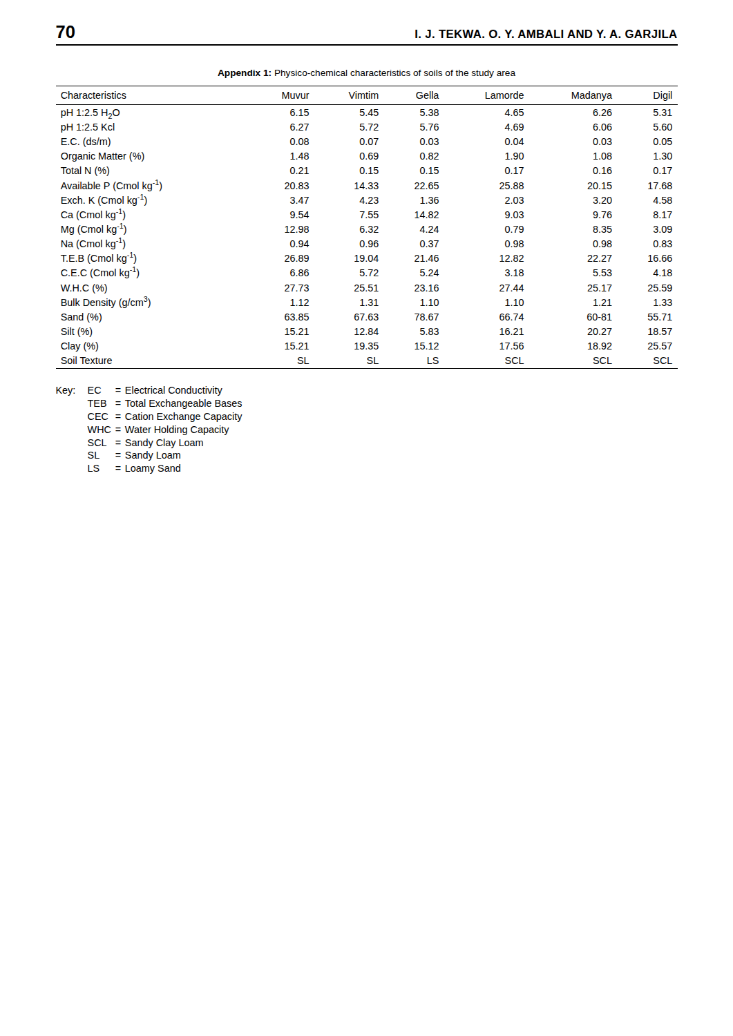70
I. J. TEKWA. O. Y. AMBALI AND Y. A. GARJILA
Appendix 1: Physico-chemical characteristics of soils of the study area
| Characteristics | Muvur | Vimtim | Gella | Lamorde | Madanya | Digil |
| --- | --- | --- | --- | --- | --- | --- |
| pH 1:2.5 H 2 O | 6.15 | 5.45 | 5.38 | 4.65 | 6.26 | 5.31 |
| pH 1:2.5 Kcl | 6.27 | 5.72 | 5.76 | 4.69 | 6.06 | 5.60 |
| E.C. (ds/m) | 0.08 | 0.07 | 0.03 | 0.04 | 0.03 | 0.05 |
| Organic Matter (%) | 1.48 | 0.69 | 0.82 | 1.90 | 1.08 | 1.30 |
| Total N (%) | 0.21 | 0.15 | 0.15 | 0.17 | 0.16 | 0.17 |
| Available P (Cmol kg -1 ) | 20.83 | 14.33 | 22.65 | 25.88 | 20.15 | 17.68 |
| Exch. K (Cmol kg -1 ) | 3.47 | 4.23 | 1.36 | 2.03 | 3.20 | 4.58 |
| Ca (Cmol kg -1 ) | 9.54 | 7.55 | 14.82 | 9.03 | 9.76 | 8.17 |
| Mg (Cmol kg -1 ) | 12.98 | 6.32 | 4.24 | 0.79 | 8.35 | 3.09 |
| Na (Cmol kg -1 ) | 0.94 | 0.96 | 0.37 | 0.98 | 0.98 | 0.83 |
| T.E.B (Cmol kg -1 ) | 26.89 | 19.04 | 21.46 | 12.82 | 22.27 | 16.66 |
| C.E.C (Cmol kg -1 ) | 6.86 | 5.72 | 5.24 | 3.18 | 5.53 | 4.18 |
| W.H.C (%) | 27.73 | 25.51 | 23.16 | 27.44 | 25.17 | 25.59 |
| Bulk Density (g/cm 3 ) | 1.12 | 1.31 | 1.10 | 1.10 | 1.21 | 1.33 |
| Sand (%) | 63.85 | 67.63 | 78.67 | 66.74 | 60-81 | 55.71 |
| Silt (%) | 15.21 | 12.84 | 5.83 | 16.21 | 20.27 | 18.57 |
| Clay (%) | 15.21 | 19.35 | 15.12 | 17.56 | 18.92 | 25.57 |
| Soil Texture | SL | SL | LS | SCL | SCL | SCL |
| Key: | EC | = | Electrical Conductivity |
| | TEB | = | Total Exchangeable Bases |
| | CEC | = | Cation Exchange Capacity |
| | WHC | = | Water Holding Capacity |
| | SCL | = | Sandy Clay Loam |
| | SL | = | Sandy Loam |
| | LS | = | Loamy Sand |